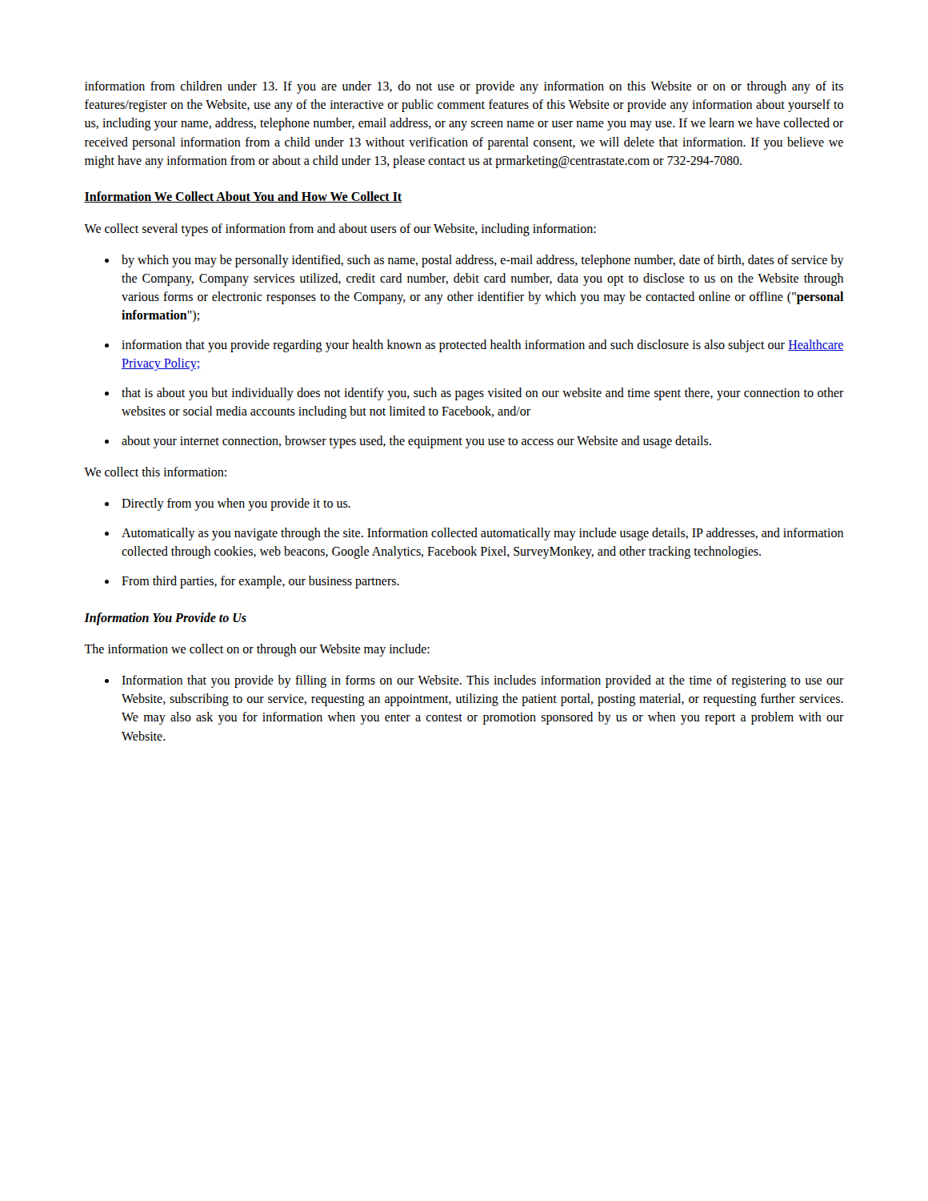information from children under 13. If you are under 13, do not use or provide any information on this Website or on or through any of its features/register on the Website, use any of the interactive or public comment features of this Website or provide any information about yourself to us, including your name, address, telephone number, email address, or any screen name or user name you may use. If we learn we have collected or received personal information from a child under 13 without verification of parental consent, we will delete that information. If you believe we might have any information from or about a child under 13, please contact us at prmarketing@centrastate.com or 732-294-7080.
Information We Collect About You and How We Collect It
We collect several types of information from and about users of our Website, including information:
by which you may be personally identified, such as name, postal address, e-mail address, telephone number, date of birth, dates of service by the Company, Company services utilized, credit card number, debit card number, data you opt to disclose to us on the Website through various forms or electronic responses to the Company, or any other identifier by which you may be contacted online or offline ("personal information");
information that you provide regarding your health known as protected health information and such disclosure is also subject our Healthcare Privacy Policy;
that is about you but individually does not identify you, such as pages visited on our website and time spent there, your connection to other websites or social media accounts including but not limited to Facebook, and/or
about your internet connection, browser types used, the equipment you use to access our Website and usage details.
We collect this information:
Directly from you when you provide it to us.
Automatically as you navigate through the site. Information collected automatically may include usage details, IP addresses, and information collected through cookies, web beacons, Google Analytics, Facebook Pixel, SurveyMonkey, and other tracking technologies.
From third parties, for example, our business partners.
Information You Provide to Us
The information we collect on or through our Website may include:
Information that you provide by filling in forms on our Website. This includes information provided at the time of registering to use our Website, subscribing to our service, requesting an appointment, utilizing the patient portal, posting material, or requesting further services. We may also ask you for information when you enter a contest or promotion sponsored by us or when you report a problem with our Website.